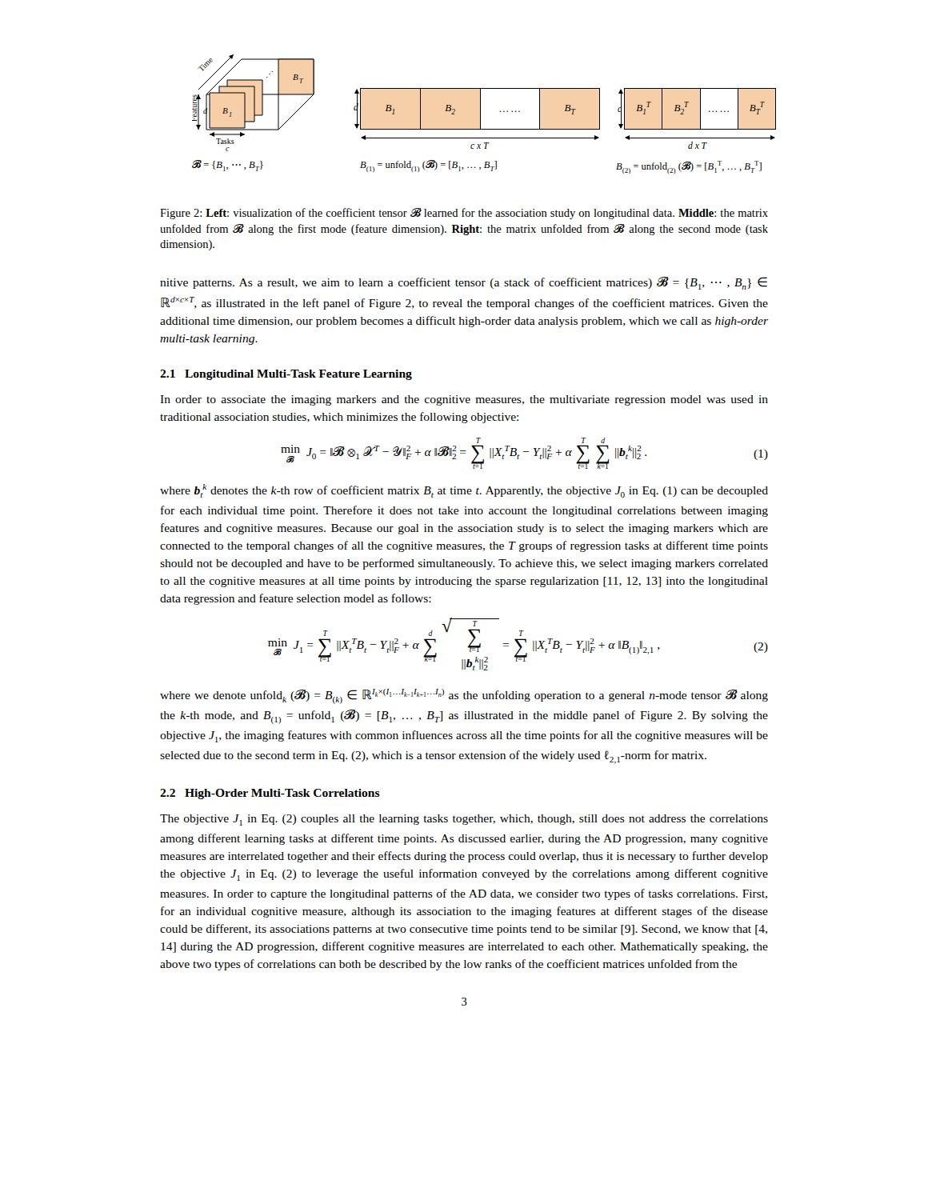B T B 1 ⋰ Time Features d Tasks c
𝓑 = {B1, ⋯ , BT}
B1
B2
… …
BT
d
c x T
B(1) = unfold(1) (𝓑) = [B1, … , BT]
B1T
B2T
… …
BTT
c
d x T
B(2) = unfold(2) (𝓑) = [B1T, … , BTT]
Figure 2: Left: visualization of the coefficient tensor 𝓑 learned for the association study on longitudinal data. Middle: the matrix unfolded from 𝓑 along the first mode (feature dimension). Right: the matrix unfolded from 𝓑 along the second mode (task dimension).
nitive patterns. As a result, we aim to learn a coefficient tensor (a stack of coefficient matrices) 𝓑 = {B1, ⋯ , Bn} ∈ ℝd×c×T, as illustrated in the left panel of Figure 2, to reveal the temporal changes of the coefficient matrices. Given the additional time dimension, our problem becomes a difficult high-order data analysis problem, which we call as high-order multi-task learning.
2.1 Longitudinal Multi-Task Feature Learning
In order to associate the imaging markers and the cognitive measures, the multivariate regression model was used in traditional association studies, which minimizes the following objective:
min 𝓑 J0 = ‖𝓑 ⊗1 𝒳T − 𝒴‖2F + α ‖𝓑‖22 = T∑t=1 ||XtTBt − Yt||2F + α T∑t=1 d∑k=1 ||btk||22 . (1)
where btk denotes the k-th row of coefficient matrix Bt at time t. Apparently, the objective J0 in Eq. (1) can be decoupled for each individual time point. Therefore it does not take into account the longitudinal correlations between imaging features and cognitive measures. Because our goal in the association study is to select the imaging markers which are connected to the temporal changes of all the cognitive measures, the T groups of regression tasks at different time points should not be decoupled and have to be performed simultaneously. To achieve this, we select imaging markers correlated to all the cognitive measures at all time points by introducing the sparse regularization [11, 12, 13] into the longitudinal data regression and feature selection model as follows:
min 𝓑 J1 = T∑t=1 ||XtTBt − Yt||2F + α d∑k=1 T∑t=1 ||btk||22 = T∑t=1 ||XtTBt − Yt||2F + α ‖B(1)‖2,1 , (2)
where we denote unfoldk (𝓑) = B(k) ∈ ℝIk×(I1…Ik−1Ik+1…In) as the unfolding operation to a general n-mode tensor 𝓑 along the k-th mode, and B(1) = unfold1 (𝓑) = [B1, … , BT] as illustrated in the middle panel of Figure 2. By solving the objective J1, the imaging features with common influences across all the time points for all the cognitive measures will be selected due to the second term in Eq. (2), which is a tensor extension of the widely used ℓ2,1-norm for matrix.
2.2 High-Order Multi-Task Correlations
The objective J1 in Eq. (2) couples all the learning tasks together, which, though, still does not address the correlations among different learning tasks at different time points. As discussed earlier, during the AD progression, many cognitive measures are interrelated together and their effects during the process could overlap, thus it is necessary to further develop the objective J1 in Eq. (2) to leverage the useful information conveyed by the correlations among different cognitive measures. In order to capture the longitudinal patterns of the AD data, we consider two types of tasks correlations. First, for an individual cognitive measure, although its association to the imaging features at different stages of the disease could be different, its associations patterns at two consecutive time points tend to be similar [9]. Second, we know that [4, 14] during the AD progression, different cognitive measures are interrelated to each other. Mathematically speaking, the above two types of correlations can both be described by the low ranks of the coefficient matrices unfolded from the
3